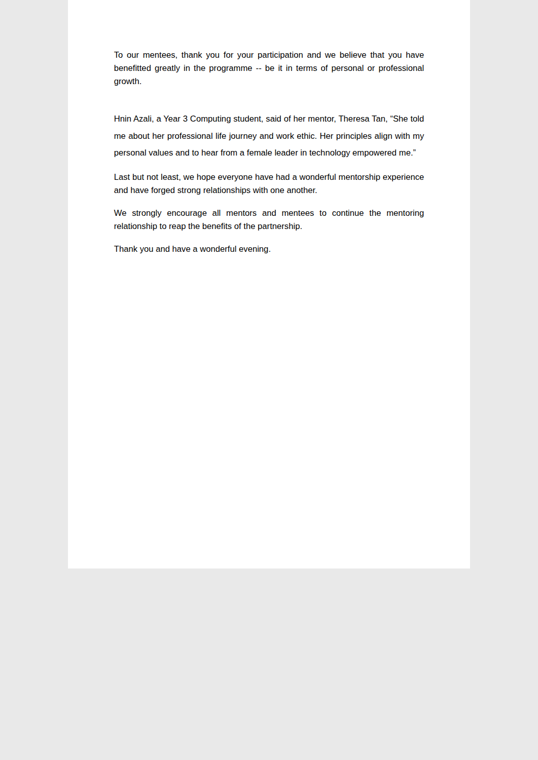To our mentees, thank you for your participation and we believe that you have benefitted greatly in the programme -- be it in terms of personal or professional growth.
Hnin Azali, a Year 3 Computing student, said of her mentor, Theresa Tan, “She told me about her professional life journey and work ethic. Her principles align with my personal values and to hear from a female leader in technology empowered me.”
Last but not least, we hope everyone have had a wonderful mentorship experience and have forged strong relationships with one another.
We strongly encourage all mentors and mentees to continue the mentoring relationship to reap the benefits of the partnership.
Thank you and have a wonderful evening.